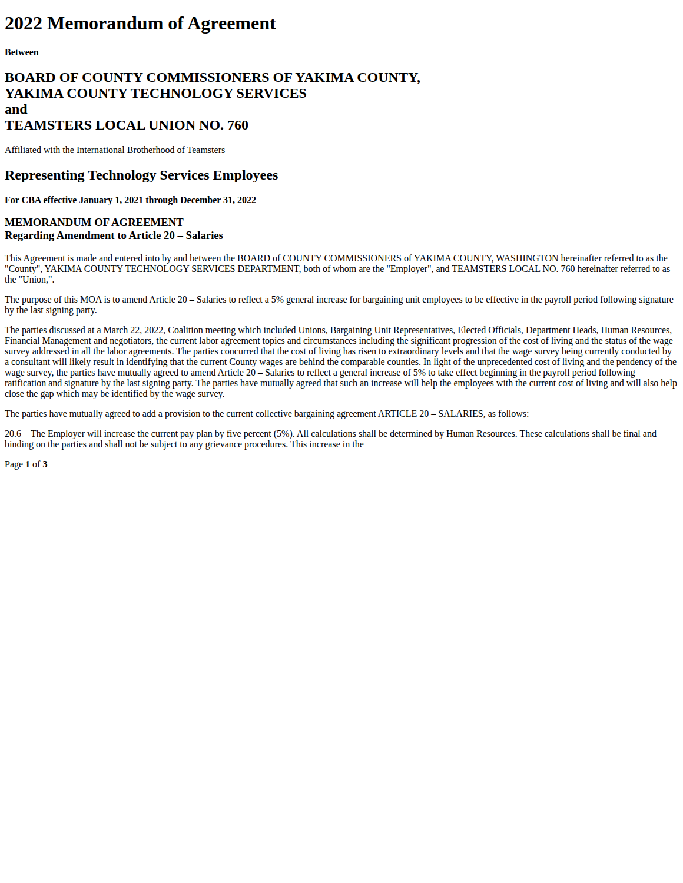2022 Memorandum of Agreement
Between
BOARD OF COUNTY COMMISSIONERS OF YAKIMA COUNTY,
YAKIMA COUNTY TECHNOLOGY SERVICES
and
TEAMSTERS LOCAL UNION NO. 760
Affiliated with the International Brotherhood of Teamsters
Representing Technology Services Employees
For CBA effective January 1, 2021 through December 31, 2022
MEMORANDUM OF AGREEMENT
Regarding Amendment to Article 20 – Salaries
This Agreement is made and entered into by and between the BOARD of COUNTY COMMISSIONERS of YAKIMA COUNTY, WASHINGTON hereinafter referred to as the "County", YAKIMA COUNTY TECHNOLOGY SERVICES DEPARTMENT, both of whom are the "Employer", and TEAMSTERS LOCAL NO. 760 hereinafter referred to as the "Union,".
The purpose of this MOA is to amend Article 20 – Salaries to reflect a 5% general increase for bargaining unit employees to be effective in the payroll period following signature by the last signing party.
The parties discussed at a March 22, 2022, Coalition meeting which included Unions, Bargaining Unit Representatives, Elected Officials, Department Heads, Human Resources, Financial Management and negotiators, the current labor agreement topics and circumstances including the significant progression of the cost of living and the status of the wage survey addressed in all the labor agreements. The parties concurred that the cost of living has risen to extraordinary levels and that the wage survey being currently conducted by a consultant will likely result in identifying that the current County wages are behind the comparable counties. In light of the unprecedented cost of living and the pendency of the wage survey, the parties have mutually agreed to amend Article 20 – Salaries to reflect a general increase of 5% to take effect beginning in the payroll period following ratification and signature by the last signing party. The parties have mutually agreed that such an increase will help the employees with the current cost of living and will also help close the gap which may be identified by the wage survey.
The parties have mutually agreed to add a provision to the current collective bargaining agreement ARTICLE 20 – SALARIES, as follows:
20.6 The Employer will increase the current pay plan by five percent (5%). All calculations shall be determined by Human Resources. These calculations shall be final and binding on the parties and shall not be subject to any grievance procedures. This increase in the
Page 1 of 3